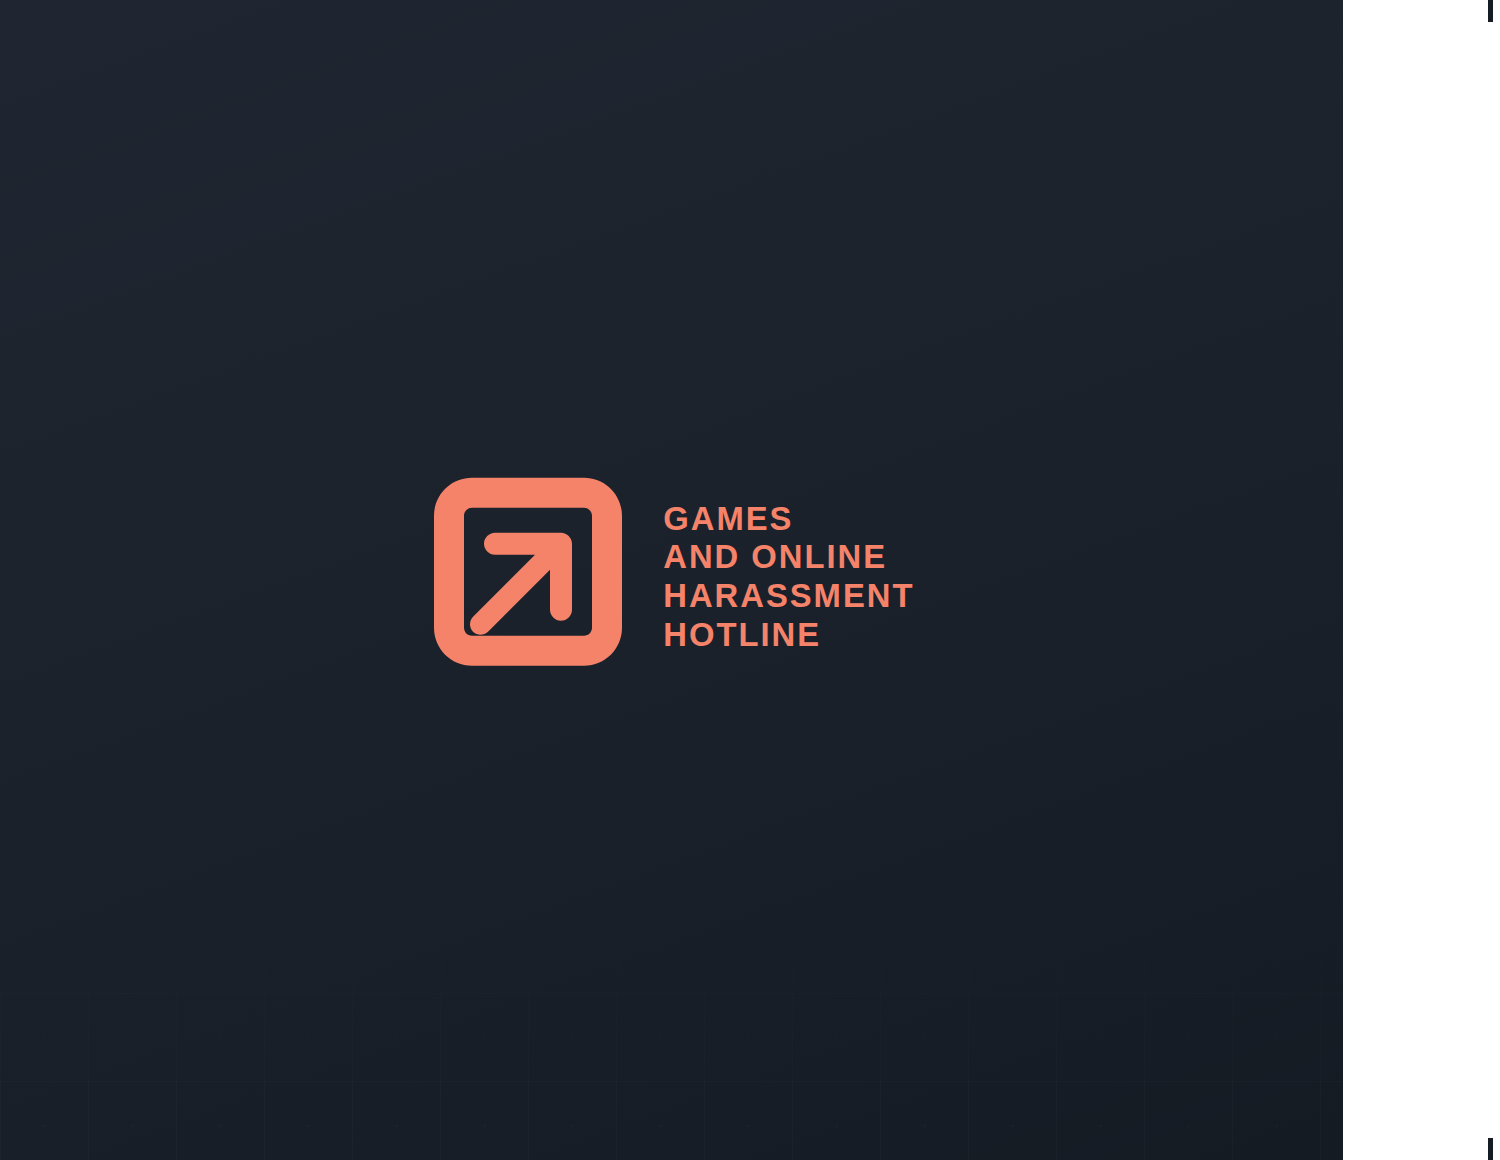Games and Online Harassment Hotline